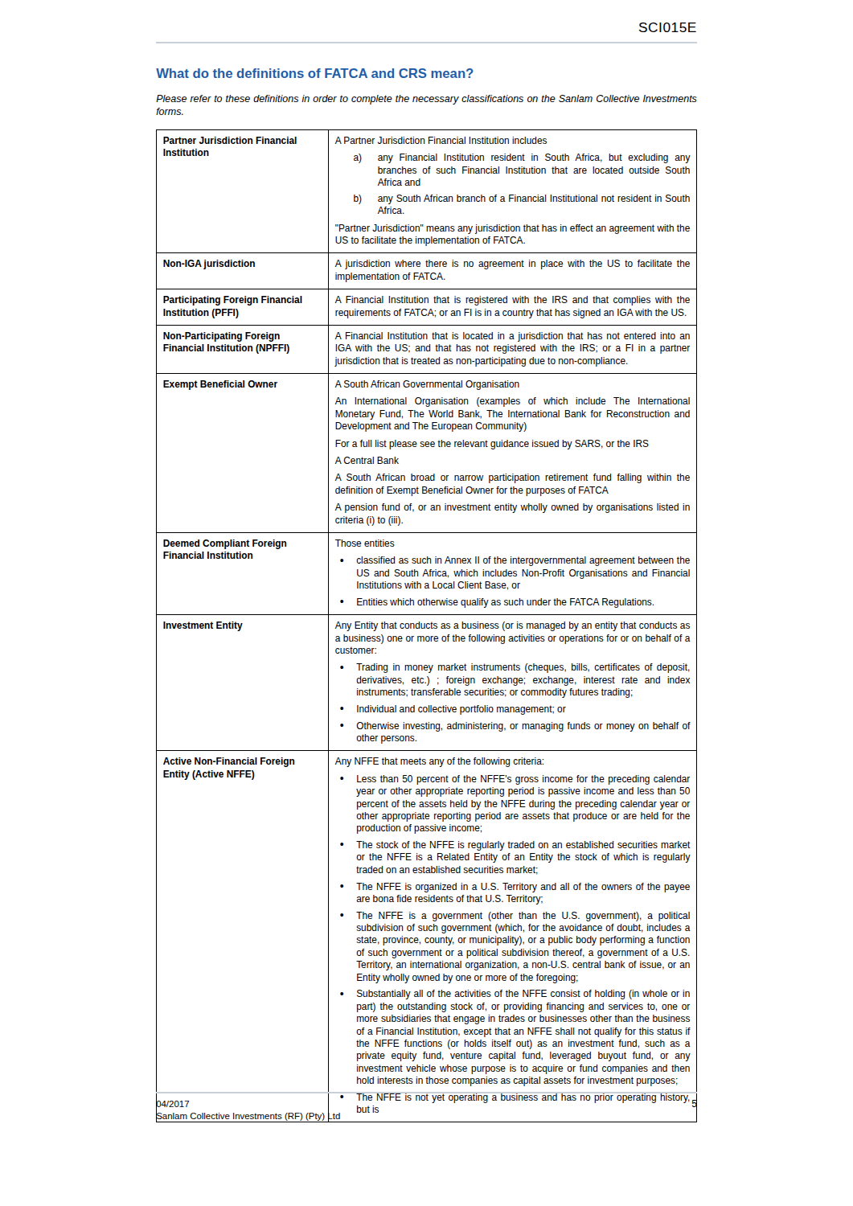SCI015E
What do the definitions of FATCA and CRS mean?
Please refer to these definitions in order to complete the necessary classifications on the Sanlam Collective Investments forms.
| Partner Jurisdiction Financial Institution | A Partner Jurisdiction Financial Institution includes a) any Financial Institution resident in South Africa, but excluding any branches of such Financial Institution that are located outside South Africa and b) any South African branch of a Financial Institutional not resident in South Africa. "Partner Jurisdiction" means any jurisdiction that has in effect an agreement with the US to facilitate the implementation of FATCA. |
| Non-IGA jurisdiction | A jurisdiction where there is no agreement in place with the US to facilitate the implementation of FATCA. |
| Participating Foreign Financial Institution (PFFI) | A Financial Institution that is registered with the IRS and that complies with the requirements of FATCA; or an FI is in a country that has signed an IGA with the US. |
| Non-Participating Foreign Financial Institution (NPFFI) | A Financial Institution that is located in a jurisdiction that has not entered into an IGA with the US; and that has not registered with the IRS; or a FI in a partner jurisdiction that is treated as non-participating due to non-compliance. |
| Exempt Beneficial Owner | A South African Governmental Organisation An International Organisation (examples of which include The International Monetary Fund, The World Bank, The International Bank for Reconstruction and Development and The European Community) For a full list please see the relevant guidance issued by SARS, or the IRS A Central Bank A South African broad or narrow participation retirement fund falling within the definition of Exempt Beneficial Owner for the purposes of FATCA A pension fund of, or an investment entity wholly owned by organisations listed in criteria (i) to (iii). |
| Deemed Compliant Foreign Financial Institution | Those entities classified as such in Annex II of the intergovernmental agreement between the US and South Africa, which includes Non-Profit Organisations and Financial Institutions with a Local Client Base, or Entities which otherwise qualify as such under the FATCA Regulations. |
| Investment Entity | Any Entity that conducts as a business (or is managed by an entity that conducts as a business) one or more of the following activities or operations for or on behalf of a customer: Trading in money market instruments (cheques, bills, certificates of deposit, derivatives, etc.) ; foreign exchange; exchange, interest rate and index instruments; transferable securities; or commodity futures trading; Individual and collective portfolio management; or Otherwise investing, administering, or managing funds or money on behalf of other persons. |
| Active Non-Financial Foreign Entity (Active NFFE) | Any NFFE that meets any of the following criteria: Less than 50 percent of the NFFE's gross income for the preceding calendar year or other appropriate reporting period is passive income and less than 50 percent of the assets held by the NFFE during the preceding calendar year or other appropriate reporting period are assets that produce or are held for the production of passive income; The stock of the NFFE is regularly traded on an established securities market or the NFFE is a Related Entity of an Entity the stock of which is regularly traded on an established securities market; The NFFE is organized in a U.S. Territory and all of the owners of the payee are bona fide residents of that U.S. Territory; The NFFE is a government (other than the U.S. government), a political subdivision of such government (which, for the avoidance of doubt, includes a state, province, county, or municipality), or a public body performing a function of such government or a political subdivision thereof, a government of a U.S. Territory, an international organization, a non-U.S. central bank of issue, or an Entity wholly owned by one or more of the foregoing; Substantially all of the activities of the NFFE consist of holding (in whole or in part) the outstanding stock of, or providing financing and services to, one or more subsidiaries that engage in trades or businesses other than the business of a Financial Institution, except that an NFFE shall not qualify for this status if the NFFE functions (or holds itself out) as an investment fund, such as a private equity fund, venture capital fund, leveraged buyout fund, or any investment vehicle whose purpose is to acquire or fund companies and then hold interests in those companies as capital assets for investment purposes; The NFFE is not yet operating a business and has no prior operating history, but is |
04/2017
Sanlam Collective Investments (RF) (Pty) Ltd
5